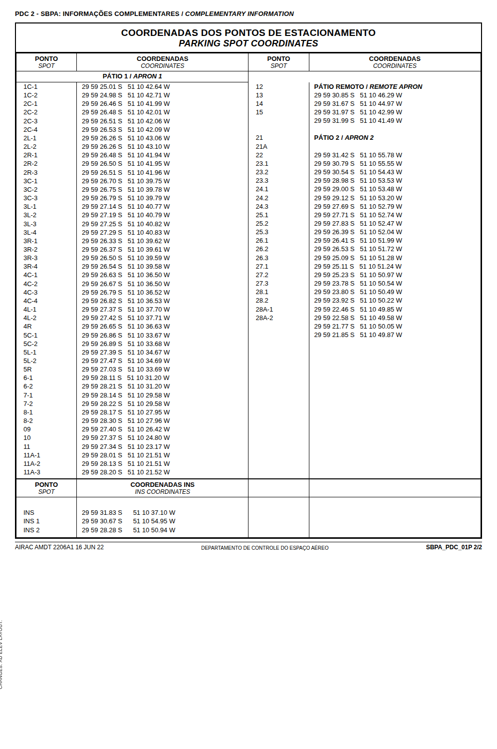CHANGES: AD ELEV LAYOUT.
PDC 2 - SBPA: INFORMAÇÕES COMPLEMENTARES / COMPLEMENTARY INFORMATION
COORDENADAS DOS PONTOS DE ESTACIONAMENTO
PARKING SPOT COORDINATES
| PONTO SPOT | COORDENADAS COORDINATES | PONTO SPOT | COORDENADAS COORDINATES |
| --- | --- | --- | --- |
| PÁTIO 1 / APRON 1 | |
| 1C-1 1C-2 2C-1 2C-2 2C-3 2C-4 2L-1 2L-2 2R-1 2R-2 2R-3 3C-1 3C-2 3C-3 3L-1 3L-2 3L-3 3L-4 3R-1 3R-2 3R-3 3R-4 4C-1 4C-2 4C-3 4C-4 4L-1 4L-2 4R 5C-1 5C-2 5L-1 5L-2 5R 6-1 6-2 7-1 7-2 8-1 8-2 09 10 11 11A-1 11A-2 11A-3 | 29 59 25.01 S 51 10 42.64 W 29 59 24.98 S 51 10 42.71 W 29 59 26.46 S 51 10 41.99 W 29 59 26.48 S 51 10 42.01 W 29 59 26.51 S 51 10 42.06 W 29 59 26.53 S 51 10 42.09 W 29 59 26.26 S 51 10 43.06 W 29 59 26.26 S 51 10 43.10 W 29 59 26.48 S 51 10 41.94 W 29 59 26.50 S 51 10 41.95 W 29 59 26.51 S 51 10 41.96 W 29 59 26.70 S 51 10 39.75 W 29 59 26.75 S 51 10 39.78 W 29 59 26.79 S 51 10 39.79 W 29 59 27.14 S 51 10 40.77 W 29 59 27.19 S 51 10 40.79 W 29 59 27.25 S 51 10 40.82 W 29 59 27.29 S 51 10 40.83 W 29 59 26.33 S 51 10 39.62 W 29 59 26.37 S 51 10 39.61 W 29 59 26.50 S 51 10 39.59 W 29 59 26.54 S 51 10 39.58 W 29 59 26.63 S 51 10 36.50 W 29 59 26.67 S 51 10 36.50 W 29 59 26.79 S 51 10 36.52 W 29 59 26.82 S 51 10 36.53 W 29 59 27.37 S 51 10 37.70 W 29 59 27.42 S 51 10 37.71 W 29 59 26.65 S 51 10 36.63 W 29 59 26.86 S 51 10 33.67 W 29 59 26.89 S 51 10 33.68 W 29 59 27.39 S 51 10 34.67 W 29 59 27.47 S 51 10 34.69 W 29 59 27.03 S 51 10 33.69 W 29 59 28.11 S 51 10 31.20 W 29 59 28.21 S 51 10 31.20 W 29 59 28.14 S 51 10 29.58 W 29 59 28.22 S 51 10 29.58 W 29 59 28.17 S 51 10 27.95 W 29 59 28.30 S 51 10 27.96 W 29 59 27.40 S 51 10 26.42 W 29 59 27.37 S 51 10 24.80 W 29 59 27.34 S 51 10 23.17 W 29 59 28.01 S 51 10 21.51 W 29 59 28.13 S 51 10 21.51 W 29 59 28.20 S 51 10 21.52 W | 12 13 14 15 21 21A 22 23.1 23.2 23.3 24.1 24.2 24.3 25.1 25.2 25.3 26.1 26.2 26.3 27.1 27.2 27.3 28.1 28.2 28A-1 28A-2 | PÁTIO REMOTO / REMOTE APRON 29 59 30.85 S 51 10 46.29 W 29 59 31.67 S 51 10 44.97 W 29 59 31.97 S 51 10 42.99 W 29 59 31.99 S 51 10 41.49 W PÁTIO 2 / APRON 2 29 59 31.42 S 51 10 55.78 W 29 59 30.79 S 51 10 55.55 W 29 59 30.54 S 51 10 54.43 W 29 59 28.98 S 51 10 53.53 W 29 59 29.00 S 51 10 53.48 W 29 59 29.12 S 51 10 53.20 W 29 59 27.69 S 51 10 52.79 W 29 59 27.71 S 51 10 52.74 W 29 59 27.83 S 51 10 52.47 W 29 59 26.39 S 51 10 52.04 W 29 59 26.41 S 51 10 51.99 W 29 59 26.53 S 51 10 51.72 W 29 59 25.09 S 51 10 51.28 W 29 59 25.11 S 51 10 51.24 W 29 59 25.23 S 51 10 50.97 W 29 59 23.78 S 51 10 50.54 W 29 59 23.80 S 51 10 50.49 W 29 59 23.92 S 51 10 50.22 W 29 59 22.46 S 51 10 49.85 W 29 59 22.58 S 51 10 49.58 W 29 59 21.77 S 51 10 50.05 W 29 59 21.85 S 51 10 49.87 W |
| PONTO SPOT | COORDENADAS INS INS COORDINATES | | |
| INS INS 1 INS 2 | 29 59 31.83 S 51 10 37.10 W 29 59 30.67 S 51 10 54.95 W 29 59 28.28 S 51 10 50.94 W | | |
AIRAC AMDT 2206A1 16 JUN 22
DEPARTAMENTO DE CONTROLE DO ESPAÇO AÉREO
SBPA_PDC_01P 2/2